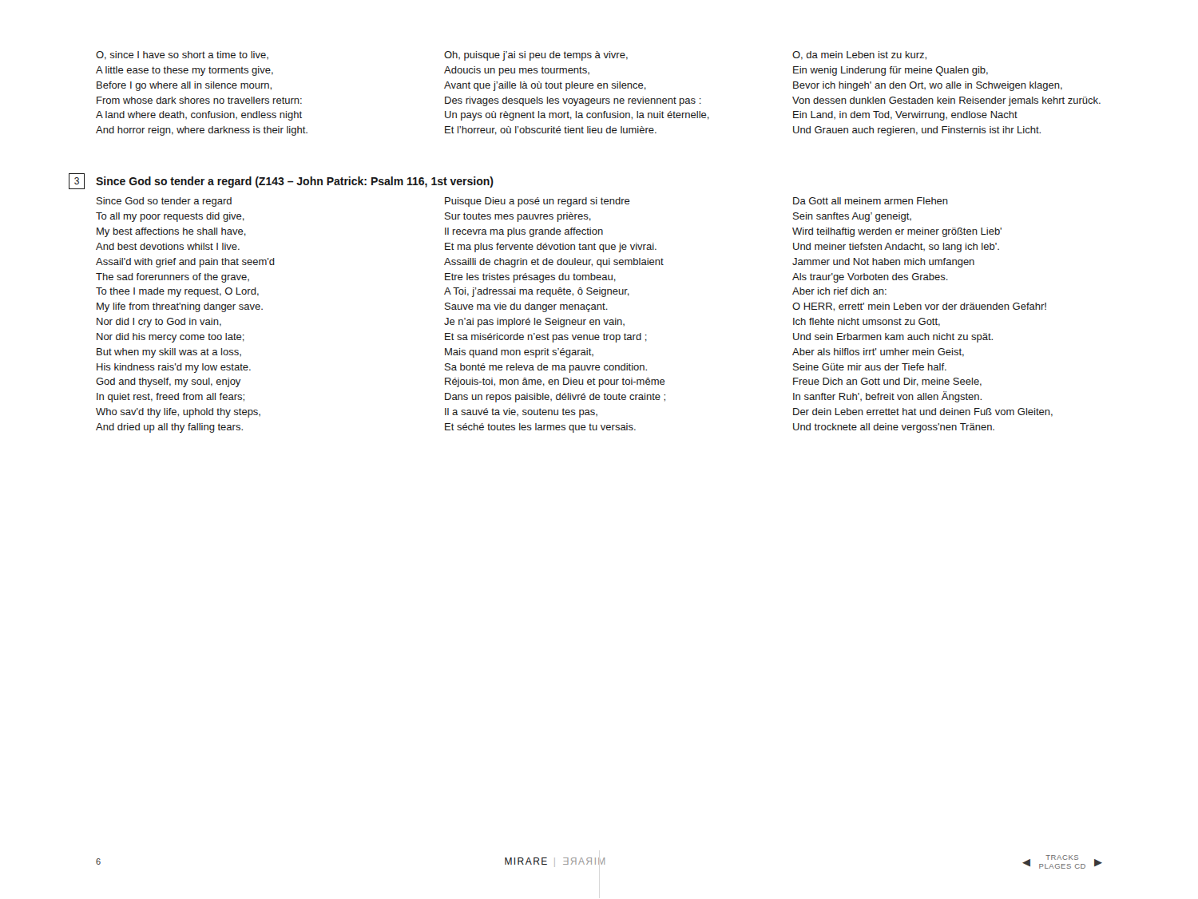O, since I have so short a time to live,
A little ease to these my torments give,
Before I go where all in silence mourn,
From whose dark shores no travellers return:
A land where death, confusion, endless night
And horror reign, where darkness is their light.
Oh, puisque j’ai si peu de temps à vivre,
Adoucis un peu mes tourments,
Avant que j’aille là où tout pleure en silence,
Des rivages desquels les voyageurs ne reviennent pas :
Un pays où règnent la mort, la confusion, la nuit éternelle,
Et l’horreur, où l’obscurité tient lieu de lumière.
O, da mein Leben ist zu kurz,
Ein wenig Linderung für meine Qualen gib,
Bevor ich hingeh' an den Ort, wo alle in Schweigen klagen,
Von dessen dunklen Gestaden kein Reisender jemals kehrt zurück.
Ein Land, in dem Tod, Verwirrung, endlose Nacht
Und Grauen auch regieren, und Finsternis ist ihr Licht.
3
Since God so tender a regard (Z143 – John Patrick: Psalm 116, 1st version)
Since God so tender a regard
To all my poor requests did give,
My best affections he shall have,
And best devotions whilst I live.
Assail'd with grief and pain that seem'd
The sad forerunners of the grave,
To thee I made my request, O Lord,
My life from threat'ning danger save.
Nor did I cry to God in vain,
Nor did his mercy come too late;
But when my skill was at a loss,
His kindness rais'd my low estate.
God and thyself, my soul, enjoy
In quiet rest, freed from all fears;
Who sav'd thy life, uphold thy steps,
And dried up all thy falling tears.
Puisque Dieu a posé un regard si tendre
Sur toutes mes pauvres prières,
Il recevra ma plus grande affection
Et ma plus fervente dévotion tant que je vivrai.
Assailli de chagrin et de douleur, qui semblaient
Etre les tristes présages du tombeau,
A Toi, j’adressai ma requête, ô Seigneur,
Sauve ma vie du danger menaçant.
Je n’ai pas imploré le Seigneur en vain,
Et sa miséricorde n’est pas venue trop tard ;
Mais quand mon esprit s’égarait,
Sa bonté me releva de ma pauvre condition.
Réjouis-toi, mon âme, en Dieu et pour toi-même
Dans un repos paisible, délivré de toute crainte ;
Il a sauvé ta vie, soutenu tes pas,
Et séché toutes les larmes que tu versais.
Da Gott all meinem armen Flehen
Sein sanftes Aug’ geneigt,
Wird teilhaftig werden er meiner größten Lieb'
Und meiner tiefsten Andacht, so lang ich leb'.
Jammer und Not haben mich umfangen
Als traur'ge Vorboten des Grabes.
Aber ich rief dich an:
O HERR, errett' mein Leben vor der dräuenden Gefahr!
Ich flehte nicht umsonst zu Gott,
Und sein Erbarmen kam auch nicht zu spät.
Aber als hilflos irrt' umher mein Geist,
Seine Güte mir aus der Tiefe half.
Freue Dich an Gott und Dir, meine Seele,
In sanfter Ruh', befreit von allen Ängsten.
Der dein Leben errettet hat und deinen Fuß vom Gleiten,
Und trocknete all deine vergoss'nen Tränen.
6
MIRARE|MIRARE
◀ TRACKS
PLAGES CD ▶